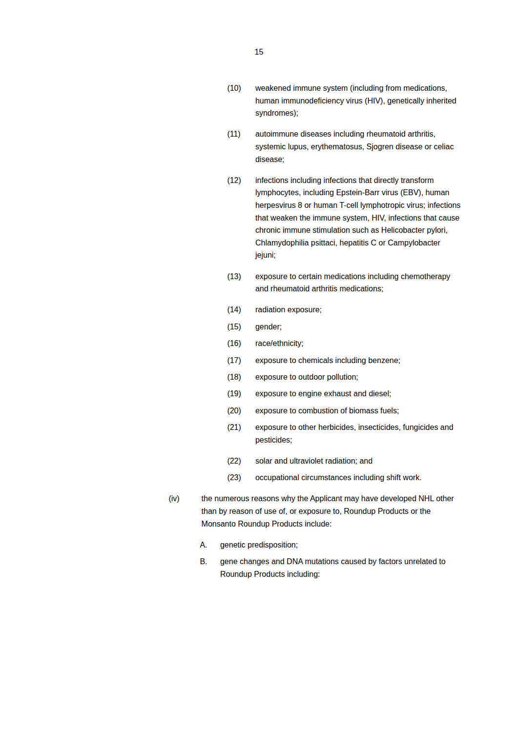15
(10)
weakened immune system (including from medications, human immunodeficiency virus (HIV), genetically inherited syndromes);
(11)
autoimmune diseases including rheumatoid arthritis, systemic lupus, erythematosus, Sjogren disease or celiac disease;
(12)
infections including infections that directly transform lymphocytes, including Epstein-Barr virus (EBV), human herpesvirus 8 or human T-cell lymphotropic virus; infections that weaken the immune system, HIV, infections that cause chronic immune stimulation such as Helicobacter pylori, Chlamydophilia psittaci, hepatitis C or Campylobacter jejuni;
(13)
exposure to certain medications including chemotherapy and rheumatoid arthritis medications;
(14)
radiation exposure;
(15)
gender;
(16)
race/ethnicity;
(17)
exposure to chemicals including benzene;
(18)
exposure to outdoor pollution;
(19)
exposure to engine exhaust and diesel;
(20)
exposure to combustion of biomass fuels;
(21)
exposure to other herbicides, insecticides, fungicides and pesticides;
(22)
solar and ultraviolet radiation; and
(23)
occupational circumstances including shift work.
(iv)
the numerous reasons why the Applicant may have developed NHL other than by reason of use of, or exposure to, Roundup Products or the Monsanto Roundup Products include:
A.
genetic predisposition;
B.
gene changes and DNA mutations caused by factors unrelated to Roundup Products including: